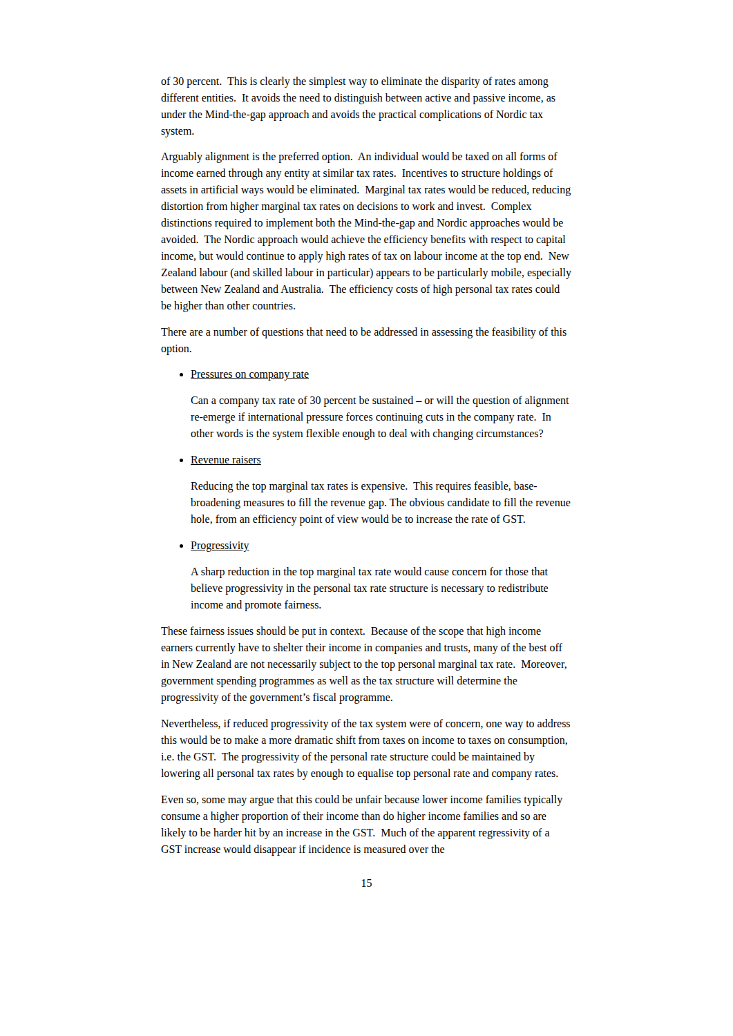of 30 percent. This is clearly the simplest way to eliminate the disparity of rates among different entities. It avoids the need to distinguish between active and passive income, as under the Mind-the-gap approach and avoids the practical complications of Nordic tax system.
Arguably alignment is the preferred option. An individual would be taxed on all forms of income earned through any entity at similar tax rates. Incentives to structure holdings of assets in artificial ways would be eliminated. Marginal tax rates would be reduced, reducing distortion from higher marginal tax rates on decisions to work and invest. Complex distinctions required to implement both the Mind-the-gap and Nordic approaches would be avoided. The Nordic approach would achieve the efficiency benefits with respect to capital income, but would continue to apply high rates of tax on labour income at the top end. New Zealand labour (and skilled labour in particular) appears to be particularly mobile, especially between New Zealand and Australia. The efficiency costs of high personal tax rates could be higher than other countries.
There are a number of questions that need to be addressed in assessing the feasibility of this option.
Pressures on company rate
Can a company tax rate of 30 percent be sustained – or will the question of alignment re-emerge if international pressure forces continuing cuts in the company rate. In other words is the system flexible enough to deal with changing circumstances?
Revenue raisers
Reducing the top marginal tax rates is expensive. This requires feasible, base-broadening measures to fill the revenue gap. The obvious candidate to fill the revenue hole, from an efficiency point of view would be to increase the rate of GST.
Progressivity
A sharp reduction in the top marginal tax rate would cause concern for those that believe progressivity in the personal tax rate structure is necessary to redistribute income and promote fairness.
These fairness issues should be put in context. Because of the scope that high income earners currently have to shelter their income in companies and trusts, many of the best off in New Zealand are not necessarily subject to the top personal marginal tax rate. Moreover, government spending programmes as well as the tax structure will determine the progressivity of the government’s fiscal programme.
Nevertheless, if reduced progressivity of the tax system were of concern, one way to address this would be to make a more dramatic shift from taxes on income to taxes on consumption, i.e. the GST. The progressivity of the personal rate structure could be maintained by lowering all personal tax rates by enough to equalise top personal rate and company rates.
Even so, some may argue that this could be unfair because lower income families typically consume a higher proportion of their income than do higher income families and so are likely to be harder hit by an increase in the GST. Much of the apparent regressivity of a GST increase would disappear if incidence is measured over the
15